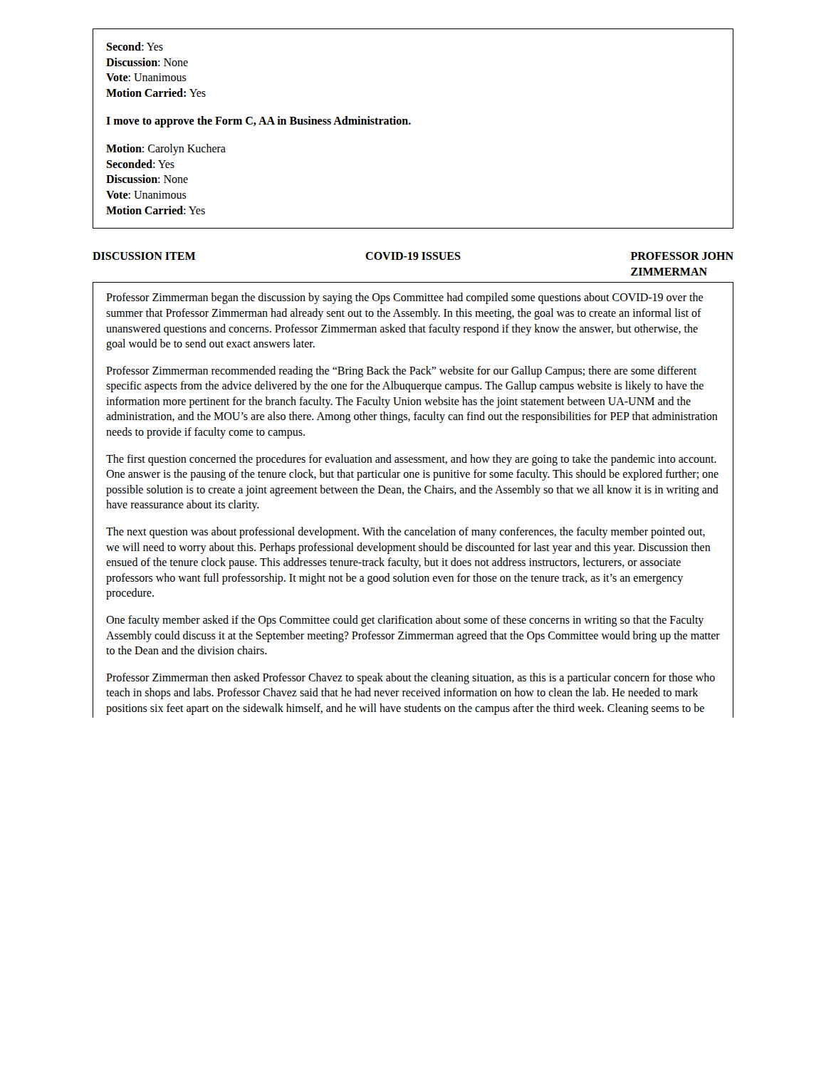Second: Yes
Discussion: None
Vote: Unanimous
Motion Carried: Yes
I move to approve the Form C, AA in Business Administration.
Motion: Carolyn Kuchera
Seconded: Yes
Discussion: None
Vote: Unanimous
Motion Carried: Yes
DISCUSSION ITEM
COVID-19 ISSUES
PROFESSOR JOHN
ZIMMERMAN
Professor Zimmerman began the discussion by saying the Ops Committee had compiled some questions about COVID-19 over the summer that Professor Zimmerman had already sent out to the Assembly. In this meeting, the goal was to create an informal list of unanswered questions and concerns. Professor Zimmerman asked that faculty respond if they know the answer, but otherwise, the goal would be to send out exact answers later.
Professor Zimmerman recommended reading the “Bring Back the Pack” website for our Gallup Campus; there are some different specific aspects from the advice delivered by the one for the Albuquerque campus. The Gallup campus website is likely to have the information more pertinent for the branch faculty. The Faculty Union website has the joint statement between UA-UNM and the administration, and the MOU’s are also there. Among other things, faculty can find out the responsibilities for PEP that administration needs to provide if faculty come to campus.
The first question concerned the procedures for evaluation and assessment, and how they are going to take the pandemic into account. One answer is the pausing of the tenure clock, but that particular one is punitive for some faculty. This should be explored further; one possible solution is to create a joint agreement between the Dean, the Chairs, and the Assembly so that we all know it is in writing and have reassurance about its clarity.
The next question was about professional development. With the cancelation of many conferences, the faculty member pointed out, we will need to worry about this. Perhaps professional development should be discounted for last year and this year. Discussion then ensued of the tenure clock pause. This addresses tenure-track faculty, but it does not address instructors, lecturers, or associate professors who want full professorship. It might not be a good solution even for those on the tenure track, as it’s an emergency procedure.
One faculty member asked if the Ops Committee could get clarification about some of these concerns in writing so that the Faculty Assembly could discuss it at the September meeting? Professor Zimmerman agreed that the Ops Committee would bring up the matter to the Dean and the division chairs.
Professor Zimmerman then asked Professor Chavez to speak about the cleaning situation, as this is a particular concern for those who teach in shops and labs. Professor Chavez said that he had never received information on how to clean the lab. He needed to mark positions six feet apart on the sidewalk himself, and he will have students on the campus after the third week. Cleaning seems to be